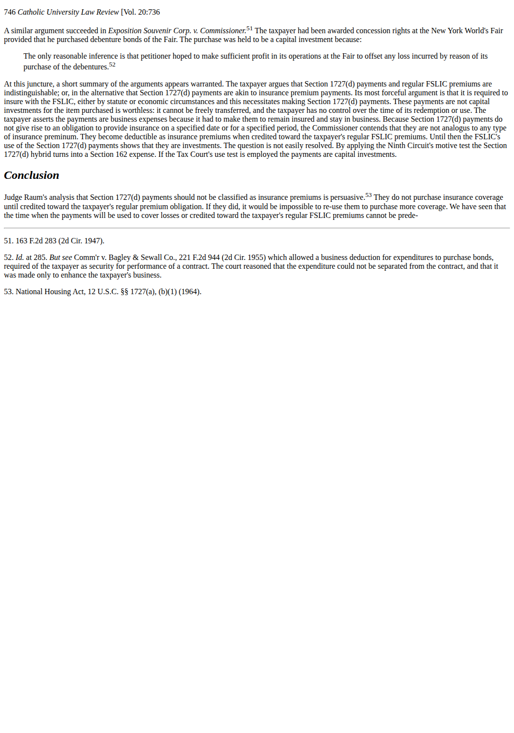746 Catholic University Law Review [Vol. 20:736
A similar argument succeeded in Exposition Souvenir Corp. v. Commissioner.51 The taxpayer had been awarded concession rights at the New York World's Fair provided that he purchased debenture bonds of the Fair. The purchase was held to be a capital investment because:
The only reasonable inference is that petitioner hoped to make sufficient profit in its operations at the Fair to offset any loss incurred by reason of its purchase of the debentures.52
At this juncture, a short summary of the arguments appears warranted. The taxpayer argues that Section 1727(d) payments and regular FSLIC premiums are indistinguishable; or, in the alternative that Section 1727(d) payments are akin to insurance premium payments. Its most forceful argument is that it is required to insure with the FSLIC, either by statute or economic circumstances and this necessitates making Section 1727(d) payments. These payments are not capital investments for the item purchased is worthless: it cannot be freely transferred, and the taxpayer has no control over the time of its redemption or use. The taxpayer asserts the payments are business expenses because it had to make them to remain insured and stay in business. Because Section 1727(d) payments do not give rise to an obligation to provide insurance on a specified date or for a specified period, the Commissioner contends that they are not analogus to any type of insurance preminum. They become deductible as insurance premiums when credited toward the taxpayer's regular FSLIC premiums. Until then the FSLIC's use of the Section 1727(d) payments shows that they are investments. The question is not easily resolved. By applying the Ninth Circuit's motive test the Section 1727(d) hybrid turns into a Section 162 expense. If the Tax Court's use test is employed the payments are capital investments.
Conclusion
Judge Raum's analysis that Section 1727(d) payments should not be classified as insurance premiums is persuasive.53 They do not purchase insurance coverage until credited toward the taxpayer's regular premium obligation. If they did, it would be impossible to re-use them to purchase more coverage. We have seen that the time when the payments will be used to cover losses or credited toward the taxpayer's regular FSLIC premiums cannot be prede-
51. 163 F.2d 283 (2d Cir. 1947).
52. Id. at 285. But see Comm'r v. Bagley & Sewall Co., 221 F.2d 944 (2d Cir. 1955) which allowed a business deduction for expenditures to purchase bonds, required of the taxpayer as security for performance of a contract. The court reasoned that the expenditure could not be separated from the contract, and that it was made only to enhance the taxpayer's business.
53. National Housing Act, 12 U.S.C. §§ 1727(a), (b)(1) (1964).